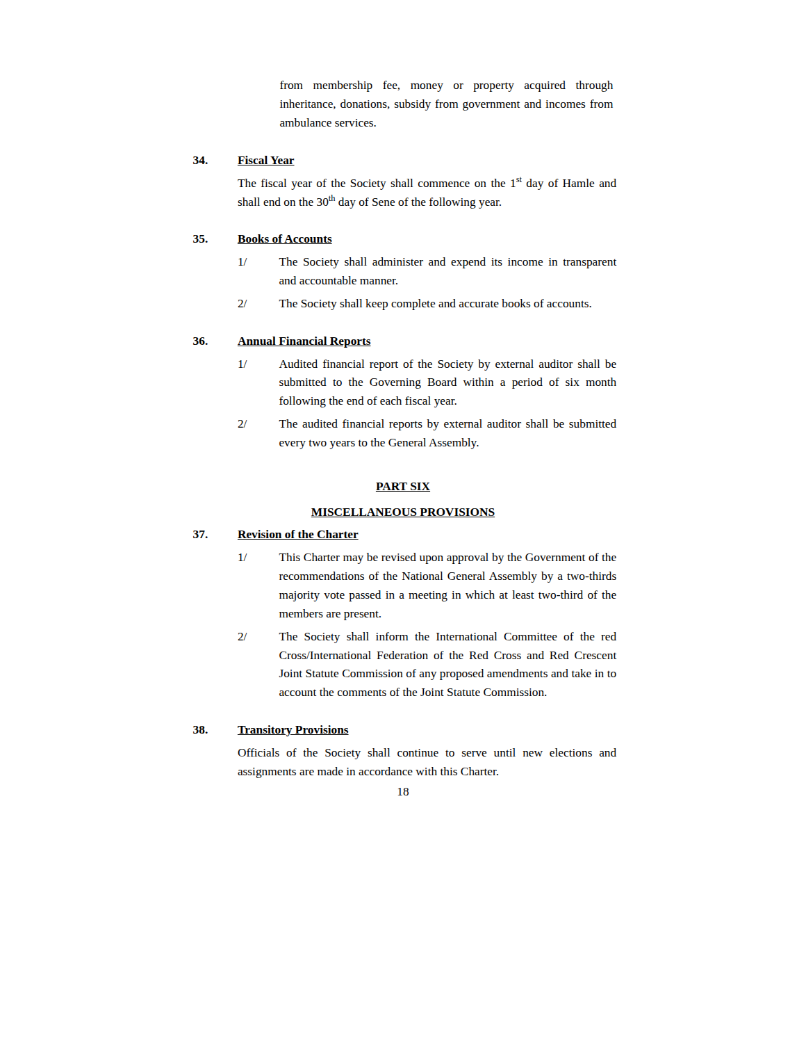from membership fee, money or property acquired through inheritance, donations, subsidy from government and incomes from ambulance services.
34. Fiscal Year
The fiscal year of the Society shall commence on the 1st day of Hamle and shall end on the 30th day of Sene of the following year.
35. Books of Accounts
1/ The Society shall administer and expend its income in transparent and accountable manner.
2/ The Society shall keep complete and accurate books of accounts.
36. Annual Financial Reports
1/ Audited financial report of the Society by external auditor shall be submitted to the Governing Board within a period of six month following the end of each fiscal year.
2/ The audited financial reports by external auditor shall be submitted every two years to the General Assembly.
PART SIX
MISCELLANEOUS PROVISIONS
37. Revision of the Charter
1/ This Charter may be revised upon approval by the Government of the recommendations of the National General Assembly by a two-thirds majority vote passed in a meeting in which at least two-third of the members are present.
2/ The Society shall inform the International Committee of the red Cross/International Federation of the Red Cross and Red Crescent Joint Statute Commission of any proposed amendments and take in to account the comments of the Joint Statute Commission.
38. Transitory Provisions
Officials of the Society shall continue to serve until new elections and assignments are made in accordance with this Charter.
18